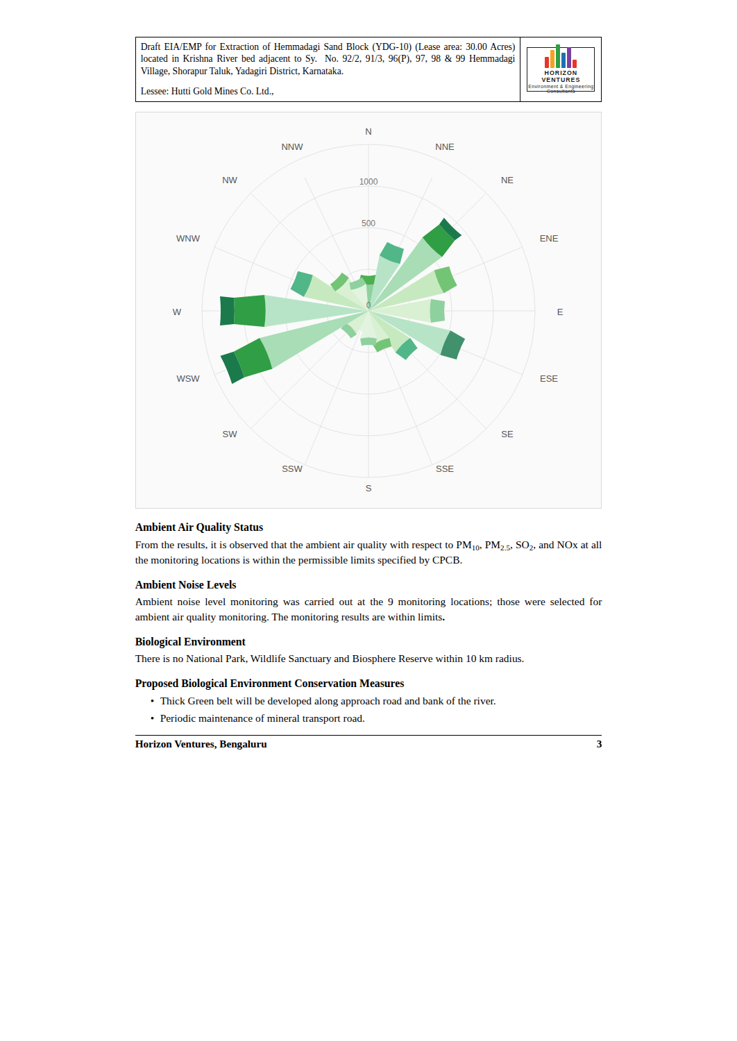Draft EIA/EMP for Extraction of Hemmadagi Sand Block (YDG-10) (Lease area: 30.00 Acres) located in Krishna River bed adjacent to Sy. No. 92/2, 91/3, 96(P), 97, 98 & 99 Hemmadagi Village, Shorapur Taluk, Yadagiri District, Karnataka.
Lessee: Hutti Gold Mines Co. Ltd.,
HORIZON VENTURES Environment & Engineering Consultants
0 500 1000 N NNE NE ENE E ESE SE SSE S SSW SW WSW W WNW NW NNW
Ambient Air Quality Status
From the results, it is observed that the ambient air quality with respect to PM10, PM2.5, SO2, and NOx at all the monitoring locations is within the permissible limits specified by CPCB.
Ambient Noise Levels
Ambient noise level monitoring was carried out at the 9 monitoring locations; those were selected for ambient air quality monitoring. The monitoring results are within limits.
Biological Environment
There is no National Park, Wildlife Sanctuary and Biosphere Reserve within 10 km radius.
Proposed Biological Environment Conservation Measures
Thick Green belt will be developed along approach road and bank of the river.
Periodic maintenance of mineral transport road.
Horizon Ventures, Bengaluru 3